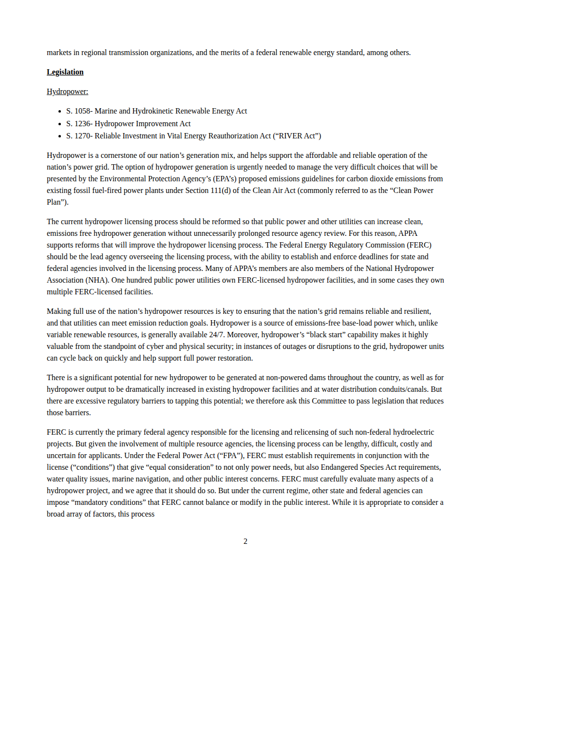markets in regional transmission organizations, and the merits of a federal renewable energy standard, among others.
Legislation
Hydropower:
S. 1058- Marine and Hydrokinetic Renewable Energy Act
S. 1236- Hydropower Improvement Act
S. 1270- Reliable Investment in Vital Energy Reauthorization Act (“RIVER Act”)
Hydropower is a cornerstone of our nation’s generation mix, and helps support the affordable and reliable operation of the nation’s power grid. The option of hydropower generation is urgently needed to manage the very difficult choices that will be presented by the Environmental Protection Agency’s (EPA’s) proposed emissions guidelines for carbon dioxide emissions from existing fossil fuel-fired power plants under Section 111(d) of the Clean Air Act (commonly referred to as the “Clean Power Plan”).
The current hydropower licensing process should be reformed so that public power and other utilities can increase clean, emissions free hydropower generation without unnecessarily prolonged resource agency review. For this reason, APPA supports reforms that will improve the hydropower licensing process. The Federal Energy Regulatory Commission (FERC) should be the lead agency overseeing the licensing process, with the ability to establish and enforce deadlines for state and federal agencies involved in the licensing process. Many of APPA’s members are also members of the National Hydropower Association (NHA). One hundred public power utilities own FERC-licensed hydropower facilities, and in some cases they own multiple FERC-licensed facilities.
Making full use of the nation’s hydropower resources is key to ensuring that the nation’s grid remains reliable and resilient, and that utilities can meet emission reduction goals. Hydropower is a source of emissions-free base-load power which, unlike variable renewable resources, is generally available 24/7. Moreover, hydropower’s “black start” capability makes it highly valuable from the standpoint of cyber and physical security; in instances of outages or disruptions to the grid, hydropower units can cycle back on quickly and help support full power restoration.
There is a significant potential for new hydropower to be generated at non-powered dams throughout the country, as well as for hydropower output to be dramatically increased in existing hydropower facilities and at water distribution conduits/canals. But there are excessive regulatory barriers to tapping this potential; we therefore ask this Committee to pass legislation that reduces those barriers.
FERC is currently the primary federal agency responsible for the licensing and relicensing of such non-federal hydroelectric projects. But given the involvement of multiple resource agencies, the licensing process can be lengthy, difficult, costly and uncertain for applicants. Under the Federal Power Act (“FPA”), FERC must establish requirements in conjunction with the license (“conditions”) that give “equal consideration” to not only power needs, but also Endangered Species Act requirements, water quality issues, marine navigation, and other public interest concerns. FERC must carefully evaluate many aspects of a hydropower project, and we agree that it should do so. But under the current regime, other state and federal agencies can impose “mandatory conditions” that FERC cannot balance or modify in the public interest. While it is appropriate to consider a broad array of factors, this process
2